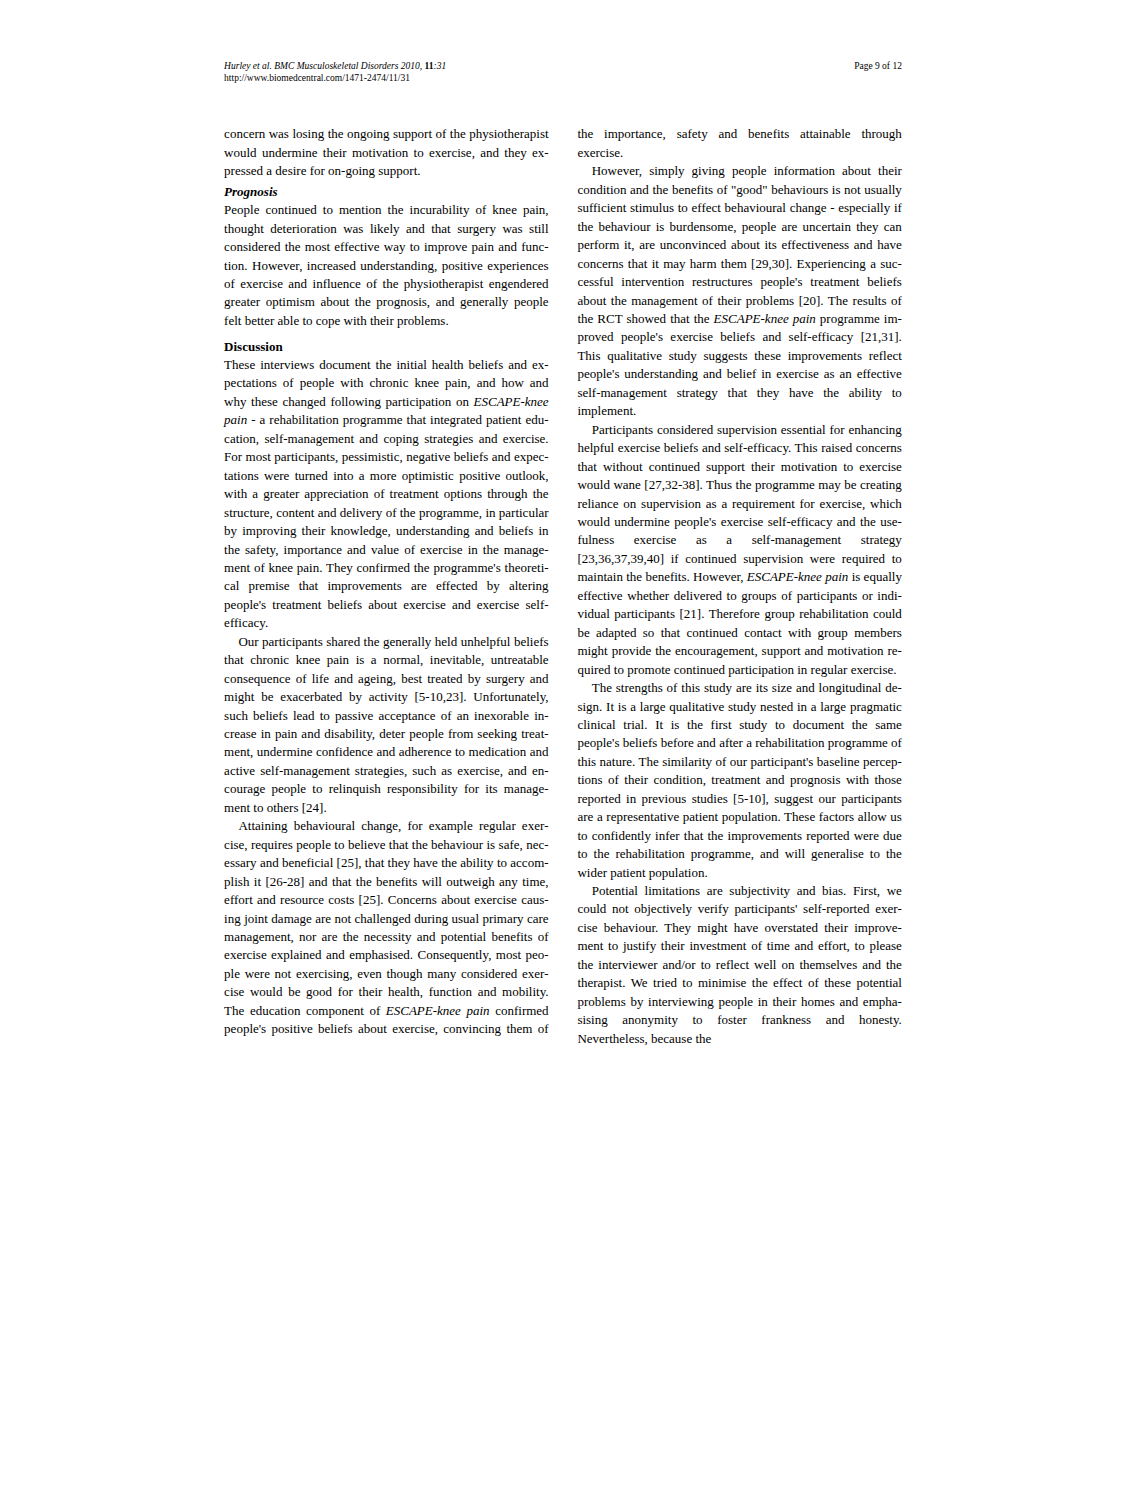Hurley et al. BMC Musculoskeletal Disorders 2010, 11:31
http://www.biomedcentral.com/1471-2474/11/31
Page 9 of 12
concern was losing the ongoing support of the physiotherapist would undermine their motivation to exercise, and they expressed a desire for on-going support.
Prognosis
People continued to mention the incurability of knee pain, thought deterioration was likely and that surgery was still considered the most effective way to improve pain and function. However, increased understanding, positive experiences of exercise and influence of the physiotherapist engendered greater optimism about the prognosis, and generally people felt better able to cope with their problems.
Discussion
These interviews document the initial health beliefs and expectations of people with chronic knee pain, and how and why these changed following participation on ESCAPE-knee pain - a rehabilitation programme that integrated patient education, self-management and coping strategies and exercise. For most participants, pessimistic, negative beliefs and expectations were turned into a more optimistic positive outlook, with a greater appreciation of treatment options through the structure, content and delivery of the programme, in particular by improving their knowledge, understanding and beliefs in the safety, importance and value of exercise in the management of knee pain. They confirmed the programme's theoretical premise that improvements are effected by altering people's treatment beliefs about exercise and exercise self-efficacy.
Our participants shared the generally held unhelpful beliefs that chronic knee pain is a normal, inevitable, untreatable consequence of life and ageing, best treated by surgery and might be exacerbated by activity [5-10,23]. Unfortunately, such beliefs lead to passive acceptance of an inexorable increase in pain and disability, deter people from seeking treatment, undermine confidence and adherence to medication and active self-management strategies, such as exercise, and encourage people to relinquish responsibility for its management to others [24].
Attaining behavioural change, for example regular exercise, requires people to believe that the behaviour is safe, necessary and beneficial [25], that they have the ability to accomplish it [26-28] and that the benefits will outweigh any time, effort and resource costs [25]. Concerns about exercise causing joint damage are not challenged during usual primary care management, nor are the necessity and potential benefits of exercise explained and emphasised. Consequently, most people were not exercising, even though many considered exercise would be good for their health, function and mobility. The education component of ESCAPE-knee pain confirmed people's positive beliefs about exercise, convincing them of the importance, safety and benefits attainable through exercise.
However, simply giving people information about their condition and the benefits of "good" behaviours is not usually sufficient stimulus to effect behavioural change - especially if the behaviour is burdensome, people are uncertain they can perform it, are unconvinced about its effectiveness and have concerns that it may harm them [29,30]. Experiencing a successful intervention restructures people's treatment beliefs about the management of their problems [20]. The results of the RCT showed that the ESCAPE-knee pain programme improved people's exercise beliefs and self-efficacy [21,31]. This qualitative study suggests these improvements reflect people's understanding and belief in exercise as an effective self-management strategy that they have the ability to implement.
Participants considered supervision essential for enhancing helpful exercise beliefs and self-efficacy. This raised concerns that without continued support their motivation to exercise would wane [27,32-38]. Thus the programme may be creating reliance on supervision as a requirement for exercise, which would undermine people's exercise self-efficacy and the usefulness exercise as a self-management strategy [23,36,37,39,40] if continued supervision were required to maintain the benefits. However, ESCAPE-knee pain is equally effective whether delivered to groups of participants or individual participants [21]. Therefore group rehabilitation could be adapted so that continued contact with group members might provide the encouragement, support and motivation required to promote continued participation in regular exercise.
The strengths of this study are its size and longitudinal design. It is a large qualitative study nested in a large pragmatic clinical trial. It is the first study to document the same people's beliefs before and after a rehabilitation programme of this nature. The similarity of our participant's baseline perceptions of their condition, treatment and prognosis with those reported in previous studies [5-10], suggest our participants are a representative patient population. These factors allow us to confidently infer that the improvements reported were due to the rehabilitation programme, and will generalise to the wider patient population.
Potential limitations are subjectivity and bias. First, we could not objectively verify participants' self-reported exercise behaviour. They might have overstated their improvement to justify their investment of time and effort, to please the interviewer and/or to reflect well on themselves and the therapist. We tried to minimise the effect of these potential problems by interviewing people in their homes and emphasising anonymity to foster frankness and honesty. Nevertheless, because the